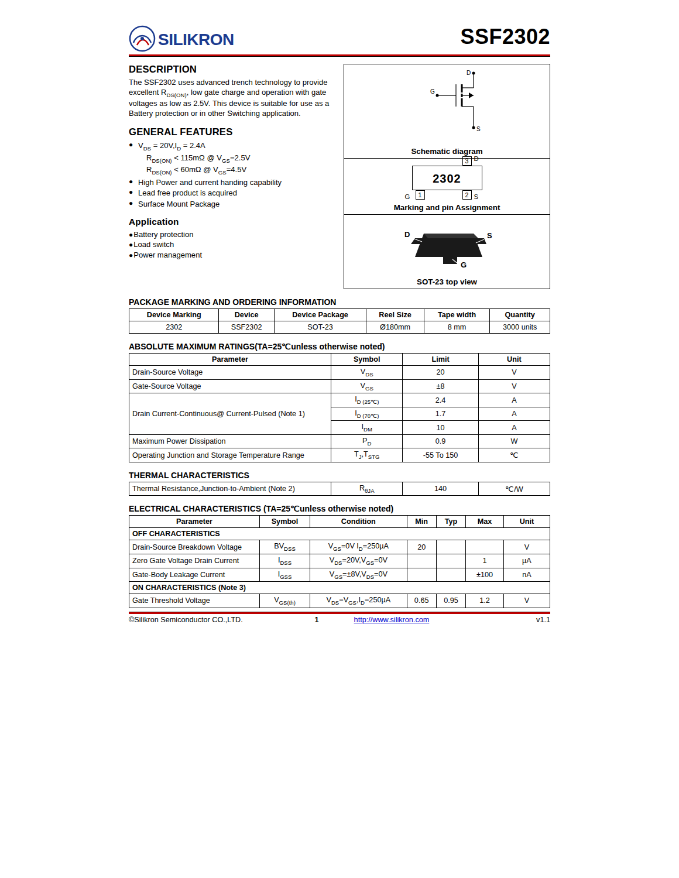SILIKRON
SSF2302
DESCRIPTION
The SSF2302 uses advanced trench technology to provide excellent RDS(ON), low gate charge and operation with gate voltages as low as 2.5V. This device is suitable for use as a Battery protection or in other Switching application.
GENERAL FEATURES
VDS = 20V,ID = 2.4A RDS(ON) < 115mΩ @ VGS=2.5V RDS(ON) < 60mΩ @ VGS=4.5V
High Power and current handing capability
Lead free product is acquired
Surface Mount Package
Application
Battery protection
Load switch
Power management
D G S
Schematic diagram
2302
3
1
2
D G S
Marking and pin Assignment
D S G
SOT-23 top view
PACKAGE MARKING AND ORDERING INFORMATION
| Device Marking | Device | Device Package | Reel Size | Tape width | Quantity |
| --- | --- | --- | --- | --- | --- |
| 2302 | SSF2302 | SOT-23 | Ø180mm | 8 mm | 3000 units |
ABSOLUTE MAXIMUM RATINGS(TA=25℃unless otherwise noted)
| Parameter | Symbol | Limit | Unit |
| --- | --- | --- | --- |
| Drain-Source Voltage | V DS | 20 | V |
| Gate-Source Voltage | V GS | ±8 | V |
| Drain Current-Continuous@ Current-Pulsed (Note 1) | I D (25℃) | 2.4 | A |
| I D (70℃) | 1.7 | A |
| I DM | 10 | A |
| Maximum Power Dissipation | P D | 0.9 | W |
| Operating Junction and Storage Temperature Range | T J ,T STG | -55 To 150 | ℃ |
THERMAL CHARACTERISTICS
| Thermal Resistance,Junction-to-Ambient (Note 2) | R θJA | 140 | ℃/W |
ELECTRICAL CHARACTERISTICS (TA=25℃unless otherwise noted)
| Parameter | Symbol | Condition | Min | Typ | Max | Unit |
| --- | --- | --- | --- | --- | --- | --- |
| OFF CHARACTERISTICS |
| Drain-Source Breakdown Voltage | BV DSS | V GS =0V I D =250µA | 20 | | | V |
| Zero Gate Voltage Drain Current | I DSS | V DS =20V,V GS =0V | | | 1 | µA |
| Gate-Body Leakage Current | I GSS | V GS =±8V,V DS =0V | | | ±100 | nA |
| ON CHARACTERISTICS (Note 3) |
| Gate Threshold Voltage | V GS(th) | V DS =V GS ,I D =250µA | 0.65 | 0.95 | 1.2 | V |
©Silikron Semiconductor CO.,LTD.
1
http://www.silikron.com
v1.1